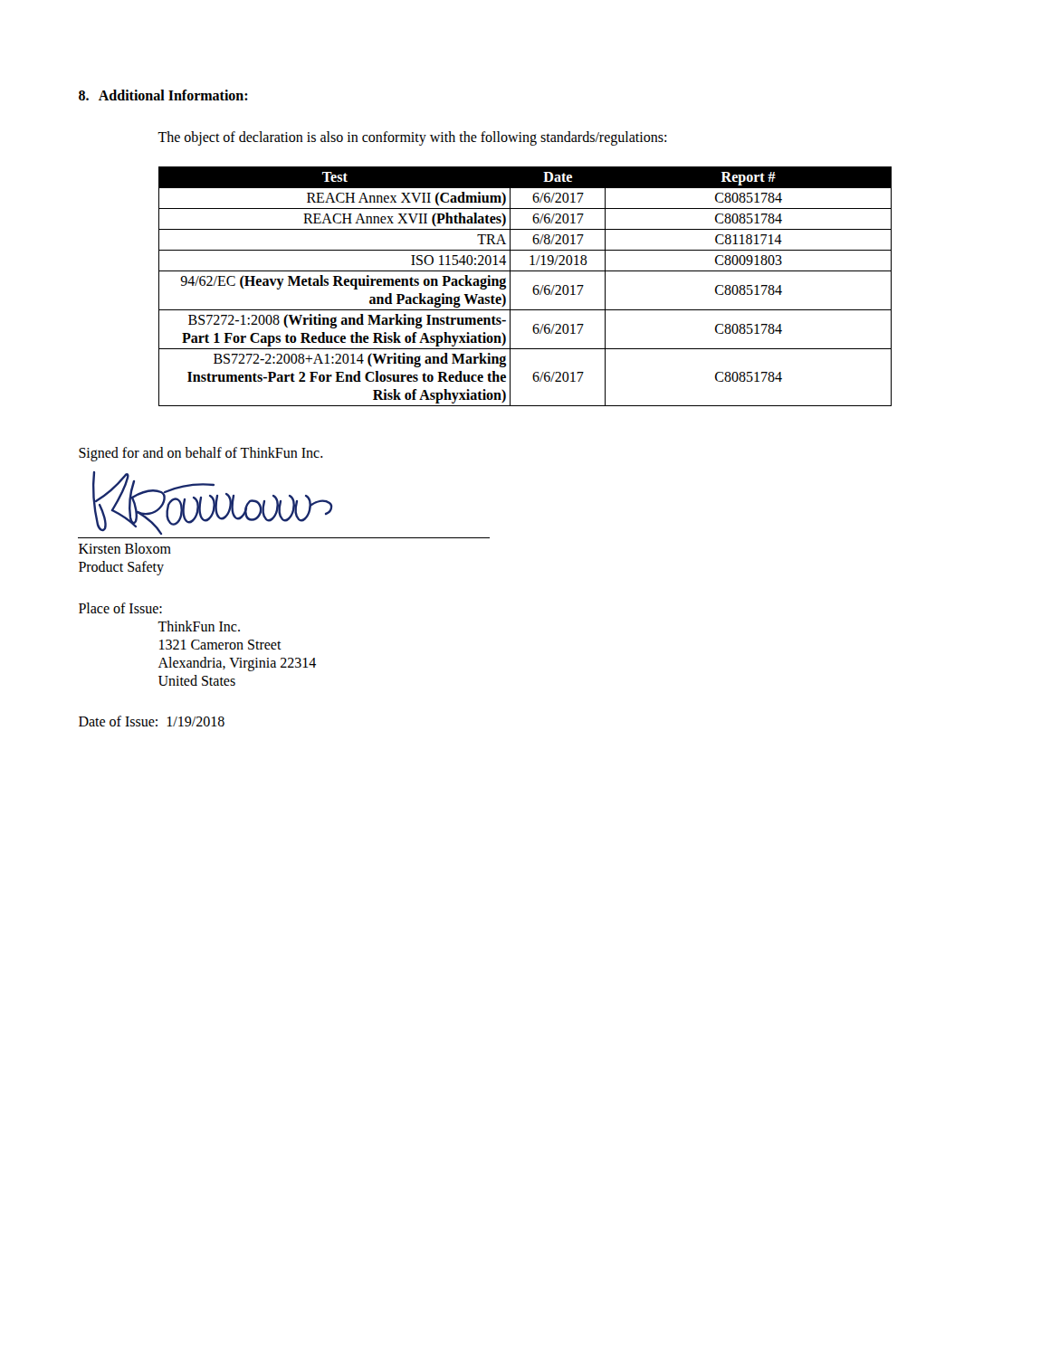8. Additional Information:
The object of declaration is also in conformity with the following standards/regulations:
| Test | Date | Report # |
| --- | --- | --- |
| REACH Annex XVII (Cadmium) | 6/6/2017 | C80851784 |
| REACH Annex XVII (Phthalates) | 6/6/2017 | C80851784 |
| TRA | 6/8/2017 | C81181714 |
| ISO 11540:2014 | 1/19/2018 | C80091803 |
| 94/62/EC (Heavy Metals Requirements on Packaging and Packaging Waste) | 6/6/2017 | C80851784 |
| BS7272-1:2008 (Writing and Marking Instruments-Part 1 For Caps to Reduce the Risk of Asphyxiation) | 6/6/2017 | C80851784 |
| BS7272-2:2008+A1:2014 (Writing and Marking Instruments-Part 2 For End Closures to Reduce the Risk of Asphyxiation) | 6/6/2017 | C80851784 |
Signed for and on behalf of ThinkFun Inc.
Kirsten Bloxom
Product Safety
Place of Issue:
ThinkFun Inc.
1321 Cameron Street
Alexandria, Virginia 22314
United States
Date of Issue: 1/19/2018